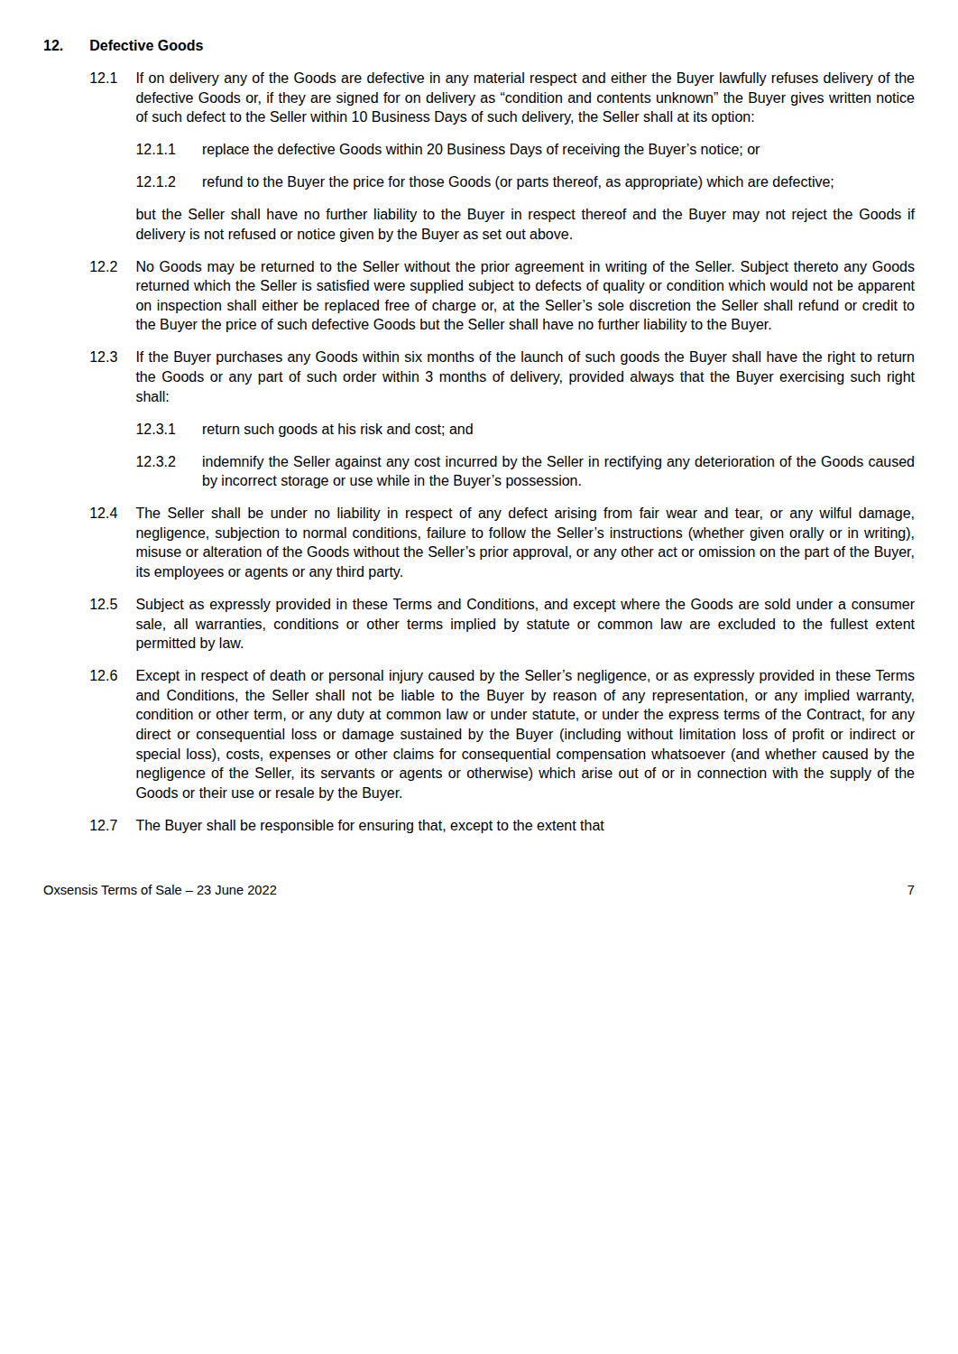12.
Defective Goods
12.1
If on delivery any of the Goods are defective in any material respect and either the Buyer lawfully refuses delivery of the defective Goods or, if they are signed for on delivery as “condition and contents unknown” the Buyer gives written notice of such defect to the Seller within 10 Business Days of such delivery, the Seller shall at its option:
12.1.1
replace the defective Goods within 20 Business Days of receiving the Buyer’s notice; or
12.1.2
refund to the Buyer the price for those Goods (or parts thereof, as appropriate) which are defective;
but the Seller shall have no further liability to the Buyer in respect thereof and the Buyer may not reject the Goods if delivery is not refused or notice given by the Buyer as set out above.
12.2
No Goods may be returned to the Seller without the prior agreement in writing of the Seller. Subject thereto any Goods returned which the Seller is satisfied were supplied subject to defects of quality or condition which would not be apparent on inspection shall either be replaced free of charge or, at the Seller’s sole discretion the Seller shall refund or credit to the Buyer the price of such defective Goods but the Seller shall have no further liability to the Buyer.
12.3
If the Buyer purchases any Goods within six months of the launch of such goods the Buyer shall have the right to return the Goods or any part of such order within 3 months of delivery, provided always that the Buyer exercising such right shall:
12.3.1
return such goods at his risk and cost; and
12.3.2
indemnify the Seller against any cost incurred by the Seller in rectifying any deterioration of the Goods caused by incorrect storage or use while in the Buyer’s possession.
12.4
The Seller shall be under no liability in respect of any defect arising from fair wear and tear, or any wilful damage, negligence, subjection to normal conditions, failure to follow the Seller’s instructions (whether given orally or in writing), misuse or alteration of the Goods without the Seller’s prior approval, or any other act or omission on the part of the Buyer, its employees or agents or any third party.
12.5
Subject as expressly provided in these Terms and Conditions, and except where the Goods are sold under a consumer sale, all warranties, conditions or other terms implied by statute or common law are excluded to the fullest extent permitted by law.
12.6
Except in respect of death or personal injury caused by the Seller’s negligence, or as expressly provided in these Terms and Conditions, the Seller shall not be liable to the Buyer by reason of any representation, or any implied warranty, condition or other term, or any duty at common law or under statute, or under the express terms of the Contract, for any direct or consequential loss or damage sustained by the Buyer (including without limitation loss of profit or indirect or special loss), costs, expenses or other claims for consequential compensation whatsoever (and whether caused by the negligence of the Seller, its servants or agents or otherwise) which arise out of or in connection with the supply of the Goods or their use or resale by the Buyer.
12.7
The Buyer shall be responsible for ensuring that, except to the extent that
Oxsensis Terms of Sale – 23 June 2022 7